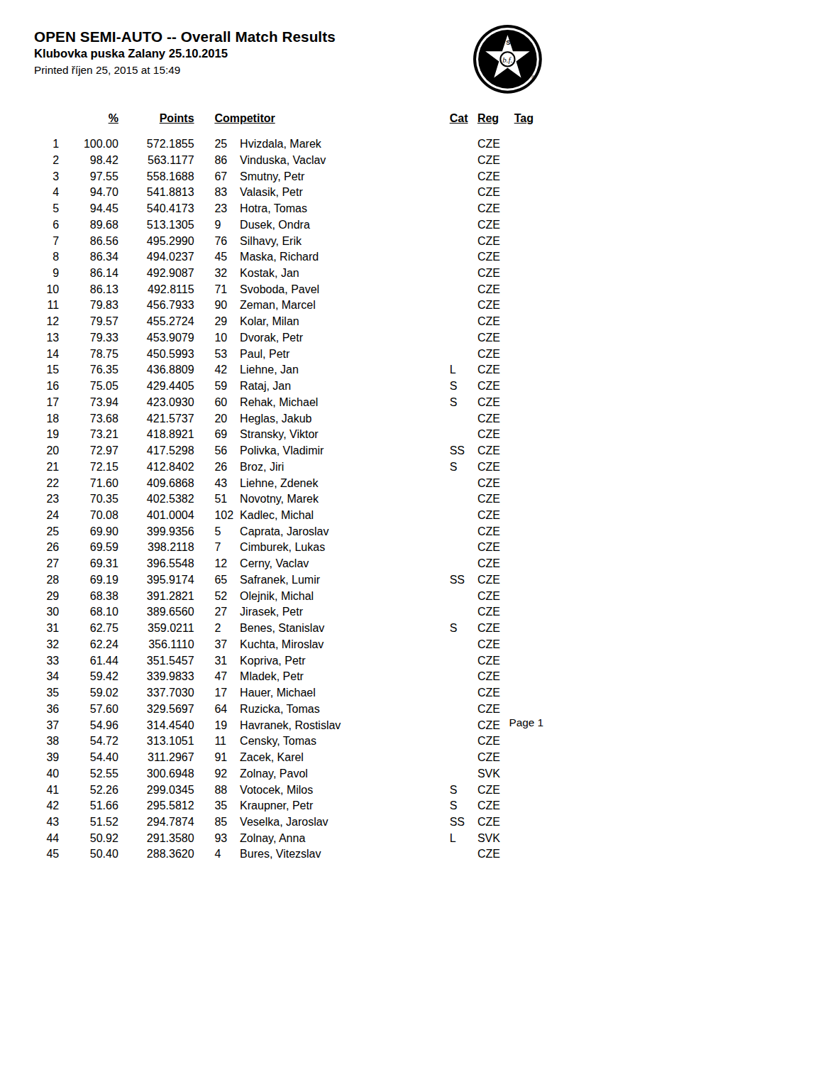I.P S C. b.f. ®
OPEN SEMI-AUTO -- Overall Match Results
Klubovka puska Zalany 25.10.2015
Printed říjen 25, 2015 at 15:49
| | % | Points | Competitor | Cat | Reg | Tag |
| --- | --- | --- | --- | --- | --- | --- |
| 1 | 100.00 | 572.1855 | 25 | Hvizdala, Marek | | CZE | |
| 2 | 98.42 | 563.1177 | 86 | Vinduska, Vaclav | | CZE | |
| 3 | 97.55 | 558.1688 | 67 | Smutny, Petr | | CZE | |
| 4 | 94.70 | 541.8813 | 83 | Valasik, Petr | | CZE | |
| 5 | 94.45 | 540.4173 | 23 | Hotra, Tomas | | CZE | |
| 6 | 89.68 | 513.1305 | 9 | Dusek, Ondra | | CZE | |
| 7 | 86.56 | 495.2990 | 76 | Silhavy, Erik | | CZE | |
| 8 | 86.34 | 494.0237 | 45 | Maska, Richard | | CZE | |
| 9 | 86.14 | 492.9087 | 32 | Kostak, Jan | | CZE | |
| 10 | 86.13 | 492.8115 | 71 | Svoboda, Pavel | | CZE | |
| 11 | 79.83 | 456.7933 | 90 | Zeman, Marcel | | CZE | |
| 12 | 79.57 | 455.2724 | 29 | Kolar, Milan | | CZE | |
| 13 | 79.33 | 453.9079 | 10 | Dvorak, Petr | | CZE | |
| 14 | 78.75 | 450.5993 | 53 | Paul, Petr | | CZE | |
| 15 | 76.35 | 436.8809 | 42 | Liehne, Jan | L | CZE | |
| 16 | 75.05 | 429.4405 | 59 | Rataj, Jan | S | CZE | |
| 17 | 73.94 | 423.0930 | 60 | Rehak, Michael | S | CZE | |
| 18 | 73.68 | 421.5737 | 20 | Heglas, Jakub | | CZE | |
| 19 | 73.21 | 418.8921 | 69 | Stransky, Viktor | | CZE | |
| 20 | 72.97 | 417.5298 | 56 | Polivka, Vladimir | SS | CZE | |
| 21 | 72.15 | 412.8402 | 26 | Broz, Jiri | S | CZE | |
| 22 | 71.60 | 409.6868 | 43 | Liehne, Zdenek | | CZE | |
| 23 | 70.35 | 402.5382 | 51 | Novotny, Marek | | CZE | |
| 24 | 70.08 | 401.0004 | 102 | Kadlec, Michal | | CZE | |
| 25 | 69.90 | 399.9356 | 5 | Caprata, Jaroslav | | CZE | |
| 26 | 69.59 | 398.2118 | 7 | Cimburek, Lukas | | CZE | |
| 27 | 69.31 | 396.5548 | 12 | Cerny, Vaclav | | CZE | |
| 28 | 69.19 | 395.9174 | 65 | Safranek, Lumir | SS | CZE | |
| 29 | 68.38 | 391.2821 | 52 | Olejnik, Michal | | CZE | |
| 30 | 68.10 | 389.6560 | 27 | Jirasek, Petr | | CZE | |
| 31 | 62.75 | 359.0211 | 2 | Benes, Stanislav | S | CZE | |
| 32 | 62.24 | 356.1110 | 37 | Kuchta, Miroslav | | CZE | |
| 33 | 61.44 | 351.5457 | 31 | Kopriva, Petr | | CZE | |
| 34 | 59.42 | 339.9833 | 47 | Mladek, Petr | | CZE | |
| 35 | 59.02 | 337.7030 | 17 | Hauer, Michael | | CZE | |
| 36 | 57.60 | 329.5697 | 64 | Ruzicka, Tomas | | CZE | |
| 37 | 54.96 | 314.4540 | 19 | Havranek, Rostislav | | CZE | |
| 38 | 54.72 | 313.1051 | 11 | Censky, Tomas | | CZE | |
| 39 | 54.40 | 311.2967 | 91 | Zacek, Karel | | CZE | |
| 40 | 52.55 | 300.6948 | 92 | Zolnay, Pavol | | SVK | |
| 41 | 52.26 | 299.0345 | 88 | Votocek, Milos | S | CZE | |
| 42 | 51.66 | 295.5812 | 35 | Kraupner, Petr | S | CZE | |
| 43 | 51.52 | 294.7874 | 85 | Veselka, Jaroslav | SS | CZE | |
| 44 | 50.92 | 291.3580 | 93 | Zolnay, Anna | L | SVK | |
| 45 | 50.40 | 288.3620 | 4 | Bures, Vitezslav | | CZE | |
Page 1